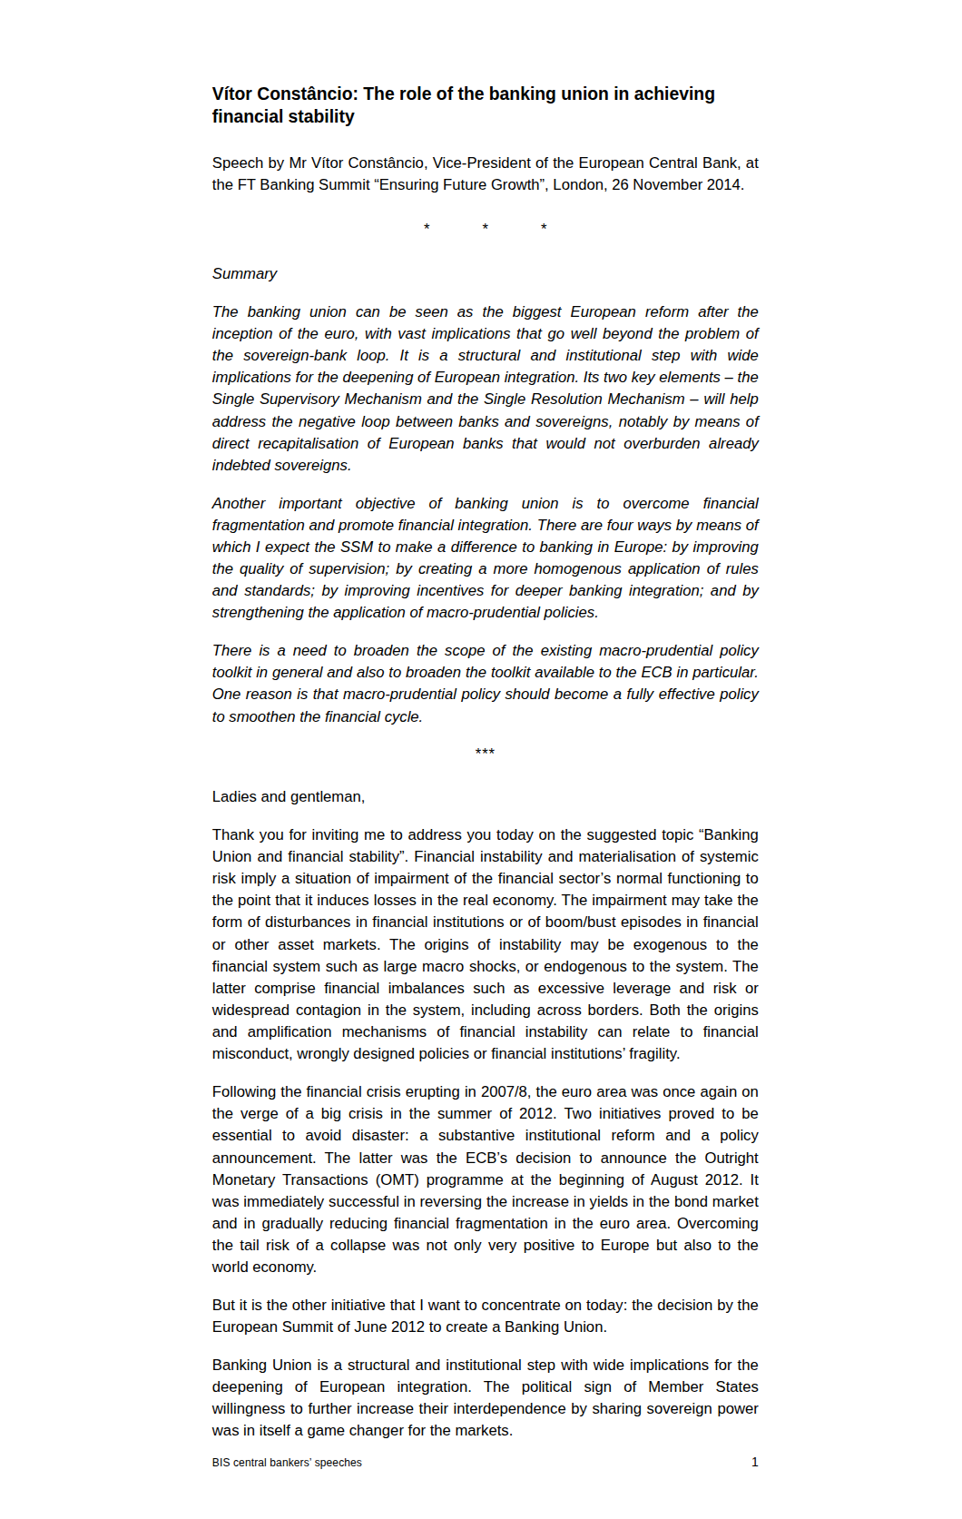Vítor Constâncio: The role of the banking union in achieving financial stability
Speech by Mr Vítor Constâncio, Vice-President of the European Central Bank, at the FT Banking Summit “Ensuring Future Growth”, London, 26 November 2014.
* * *
Summary
The banking union can be seen as the biggest European reform after the inception of the euro, with vast implications that go well beyond the problem of the sovereign-bank loop. It is a structural and institutional step with wide implications for the deepening of European integration. Its two key elements – the Single Supervisory Mechanism and the Single Resolution Mechanism – will help address the negative loop between banks and sovereigns, notably by means of direct recapitalisation of European banks that would not overburden already indebted sovereigns.
Another important objective of banking union is to overcome financial fragmentation and promote financial integration. There are four ways by means of which I expect the SSM to make a difference to banking in Europe: by improving the quality of supervision; by creating a more homogenous application of rules and standards; by improving incentives for deeper banking integration; and by strengthening the application of macro-prudential policies.
There is a need to broaden the scope of the existing macro-prudential policy toolkit in general and also to broaden the toolkit available to the ECB in particular. One reason is that macro-prudential policy should become a fully effective policy to smoothen the financial cycle.
***
Ladies and gentleman,
Thank you for inviting me to address you today on the suggested topic “Banking Union and financial stability”. Financial instability and materialisation of systemic risk imply a situation of impairment of the financial sector’s normal functioning to the point that it induces losses in the real economy. The impairment may take the form of disturbances in financial institutions or of boom/bust episodes in financial or other asset markets. The origins of instability may be exogenous to the financial system such as large macro shocks, or endogenous to the system. The latter comprise financial imbalances such as excessive leverage and risk or widespread contagion in the system, including across borders. Both the origins and amplification mechanisms of financial instability can relate to financial misconduct, wrongly designed policies or financial institutions’ fragility.
Following the financial crisis erupting in 2007/8, the euro area was once again on the verge of a big crisis in the summer of 2012. Two initiatives proved to be essential to avoid disaster: a substantive institutional reform and a policy announcement. The latter was the ECB’s decision to announce the Outright Monetary Transactions (OMT) programme at the beginning of August 2012. It was immediately successful in reversing the increase in yields in the bond market and in gradually reducing financial fragmentation in the euro area. Overcoming the tail risk of a collapse was not only very positive to Europe but also to the world economy.
But it is the other initiative that I want to concentrate on today: the decision by the European Summit of June 2012 to create a Banking Union.
Banking Union is a structural and institutional step with wide implications for the deepening of European integration. The political sign of Member States willingness to further increase their interdependence by sharing sovereign power was in itself a game changer for the markets.
BIS central bankers’ speeches 1